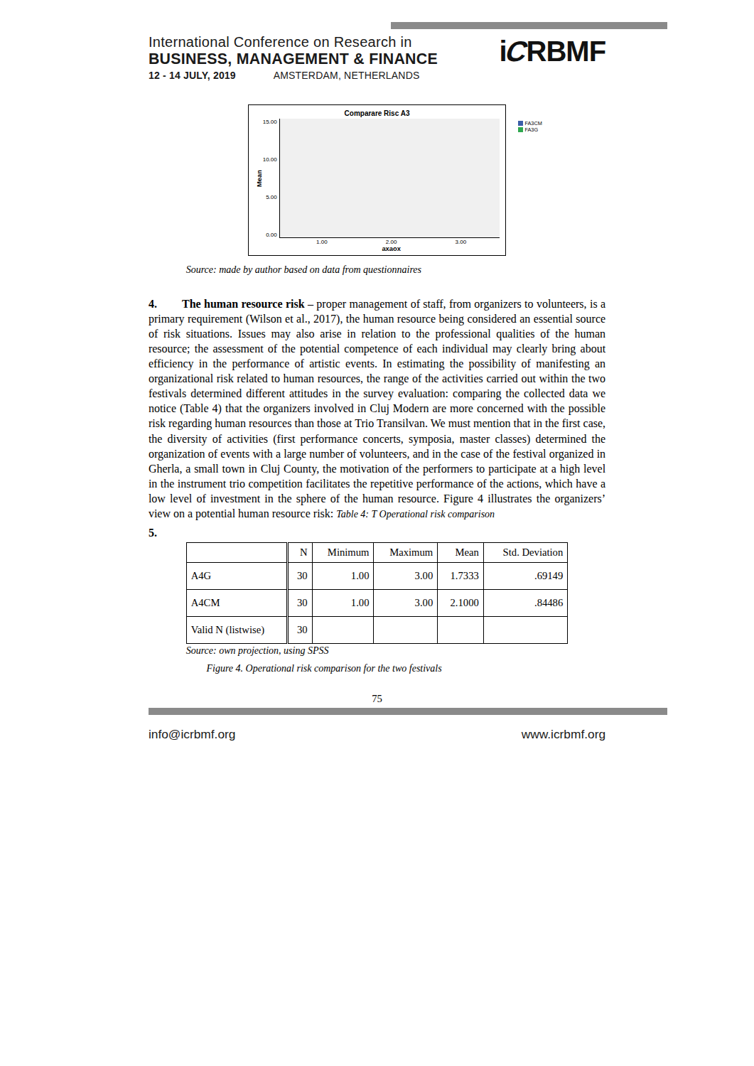International Conference on Research in
BUSINESS, MANAGEMENT & FINANCE
12 - 14 JULY, 2019 AMSTERDAM, NETHERLANDS
iCRBMF
Comparare Risc A3
Mean
15.00 10.00 5.00 0.00
FA3CM
FA3G
1.002.003.00
axaox
Source: made by author based on data from questionnaires
4. The human resource risk – proper management of staff, from organizers to volunteers, is a primary requirement (Wilson et al., 2017), the human resource being considered an essential source of risk situations. Issues may also arise in relation to the professional qualities of the human resource; the assessment of the potential competence of each individual may clearly bring about efficiency in the performance of artistic events. In estimating the possibility of manifesting an organizational risk related to human resources, the range of the activities carried out within the two festivals determined different attitudes in the survey evaluation: comparing the collected data we notice (Table 4) that the organizers involved in Cluj Modern are more concerned with the possible risk regarding human resources than those at Trio Transilvan. We must mention that in the first case, the diversity of activities (first performance concerts, symposia, master classes) determined the organization of events with a large number of volunteers, and in the case of the festival organized in Gherla, a small town in Cluj County, the motivation of the performers to participate at a high level in the instrument trio competition facilitates the repetitive performance of the actions, which have a low level of investment in the sphere of the human resource. Figure 4 illustrates the organizers’ view on a potential human resource risk: Table 4: T Operational risk comparison
5.
| | N | Minimum | Maximum | Mean | Std. Deviation |
| --- | --- | --- | --- | --- | --- |
| A4G | 30 | 1.00 | 3.00 | 1.7333 | .69149 |
| A4CM | 30 | 1.00 | 3.00 | 2.1000 | .84486 |
| Valid N (listwise) | 30 | | | | |
Source: own projection, using SPSS
Figure 4. Operational risk comparison for the two festivals
75
info@icrbmf.org
www.icrbmf.org